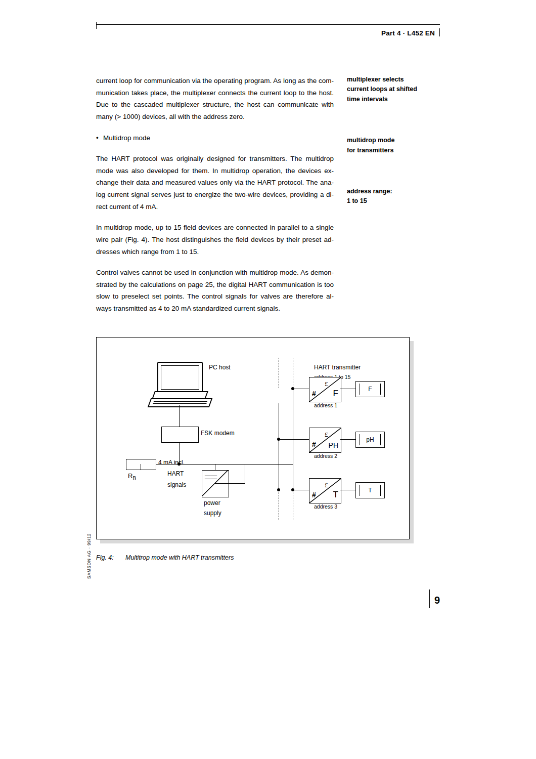Part 4 · L452 EN
current loop for communication via the operating program. As long as the communication takes place, the multiplexer connects the current loop to the host. Due to the cascaded multiplexer structure, the host can communicate with many (> 1000) devices, all with the address zero.
Multidrop mode
The HART protocol was originally designed for transmitters. The multidrop mode was also developed for them. In multidrop operation, the devices exchange their data and measured values only via the HART protocol. The analog current signal serves just to energize the two-wire devices, providing a direct current of 4 mA.
In multidrop mode, up to 15 field devices are connected in parallel to a single wire pair (Fig. 4). The host distinguishes the field devices by their preset addresses which range from 1 to 15.
Control valves cannot be used in conjunction with multidrop mode. As demonstrated by the calculations on page 25, the digital HART communication is too slow to preselect set points. The control signals for valves are therefore always transmitted as 4 to 20 mA standardized current signals.
multiplexer selects
current loops at shifted
time intervals
multidrop mode
for transmitters
address range:
1 to 15
PC host
HART transmitter
address 1 to 15
FSK modem
4 mA incl.
HART
signals
RB
power
supply
address 1
address 2
address 3
——
——
# £ F
F
# £ PH
pH
# £ T
T
Fig. 4: Multitrop mode with HART transmitters
SAMSON AG · 99/12
9